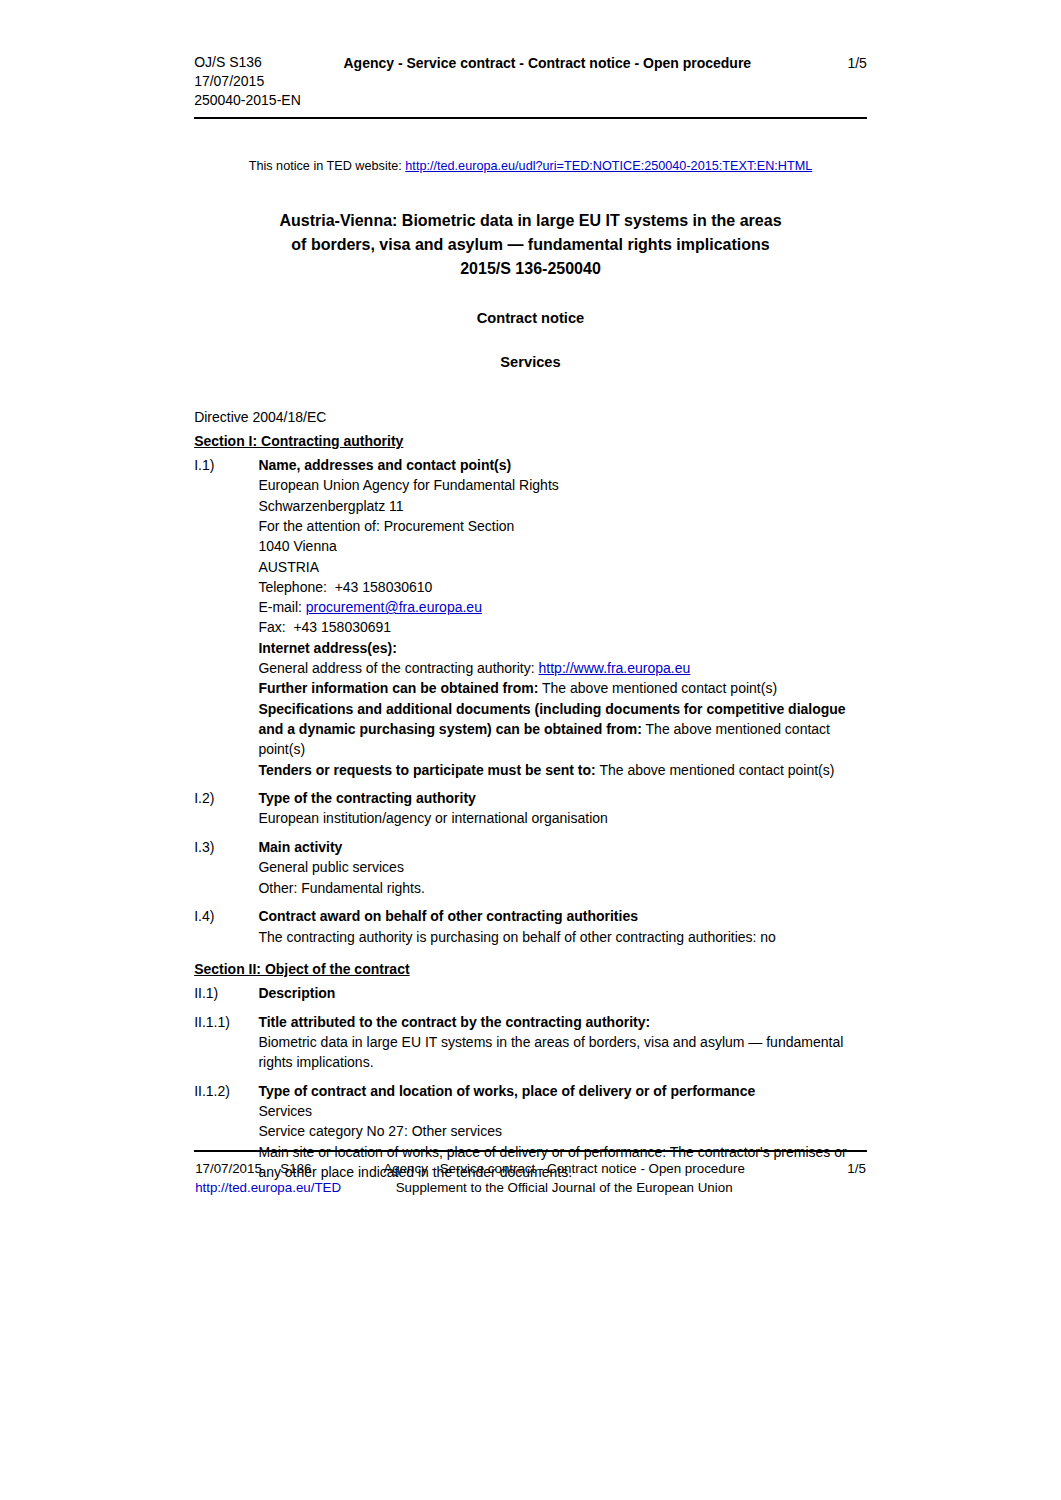OJ/S S136
17/07/2015
250040-2015-EN
Agency - Service contract - Contract notice - Open procedure
1/5
This notice in TED website: http://ted.europa.eu/udl?uri=TED:NOTICE:250040-2015:TEXT:EN:HTML
Austria-Vienna: Biometric data in large EU IT systems in the areas
of borders, visa and asylum — fundamental rights implications
2015/S 136-250040
Contract notice
Services
Directive 2004/18/EC
Section I: Contracting authority
| I.1) | Name, addresses and contact point(s) European Union Agency for Fundamental Rights Schwarzenbergplatz 11 For the attention of: Procurement Section 1040 Vienna AUSTRIA Telephone: +43 158030610 E-mail: procurement@fra.europa.eu Fax: +43 158030691 Internet address(es): General address of the contracting authority: http://www.fra.europa.eu Further information can be obtained from: The above mentioned contact point(s) Specifications and additional documents (including documents for competitive dialogue and a dynamic purchasing system) can be obtained from: The above mentioned contact point(s) Tenders or requests to participate must be sent to: The above mentioned contact point(s) |
| I.2) | Type of the contracting authority European institution/agency or international organisation |
| I.3) | Main activity General public services Other: Fundamental rights. |
| I.4) | Contract award on behalf of other contracting authorities The contracting authority is purchasing on behalf of other contracting authorities: no |
Section II: Object of the contract
| II.1) | Description |
| II.1.1) | Title attributed to the contract by the contracting authority: Biometric data in large EU IT systems in the areas of borders, visa and asylum — fundamental rights implications. |
| II.1.2) | Type of contract and location of works, place of delivery or of performance Services Service category No 27: Other services Main site or location of works, place of delivery or of performance: The contractor's premises or any other place indicated in the tender documents. |
| 17/07/2015 S136 http://ted.europa.eu/TED | Agency - Service contract - Contract notice - Open procedure Supplement to the Official Journal of the European Union | 1/5 |